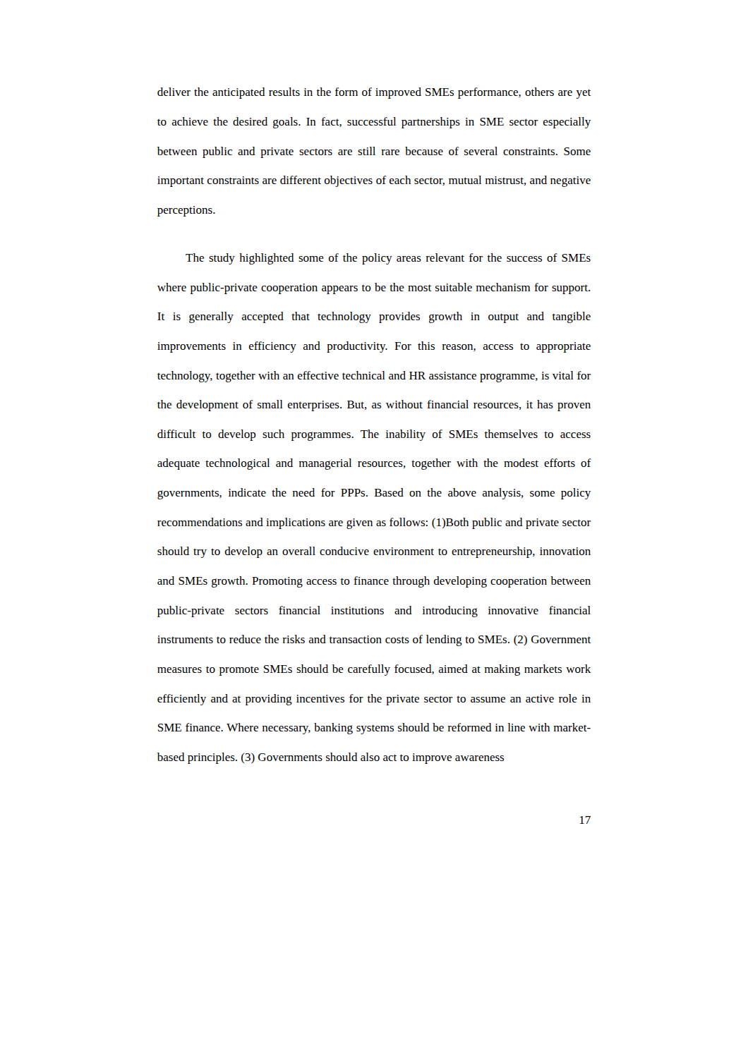deliver the anticipated results in the form of improved SMEs performance, others are yet to achieve the desired goals. In fact, successful partnerships in SME sector especially between public and private sectors are still rare because of several constraints. Some important constraints are different objectives of each sector, mutual mistrust, and negative perceptions.
The study highlighted some of the policy areas relevant for the success of SMEs where public-private cooperation appears to be the most suitable mechanism for support. It is generally accepted that technology provides growth in output and tangible improvements in efficiency and productivity. For this reason, access to appropriate technology, together with an effective technical and HR assistance programme, is vital for the development of small enterprises. But, as without financial resources, it has proven difficult to develop such programmes. The inability of SMEs themselves to access adequate technological and managerial resources, together with the modest efforts of governments, indicate the need for PPPs. Based on the above analysis, some policy recommendations and implications are given as follows: (1)Both public and private sector should try to develop an overall conducive environment to entrepreneurship, innovation and SMEs growth. Promoting access to finance through developing cooperation between public-private sectors financial institutions and introducing innovative financial instruments to reduce the risks and transaction costs of lending to SMEs. (2) Government measures to promote SMEs should be carefully focused, aimed at making markets work efficiently and at providing incentives for the private sector to assume an active role in SME finance. Where necessary, banking systems should be reformed in line with market-based principles. (3) Governments should also act to improve awareness
17